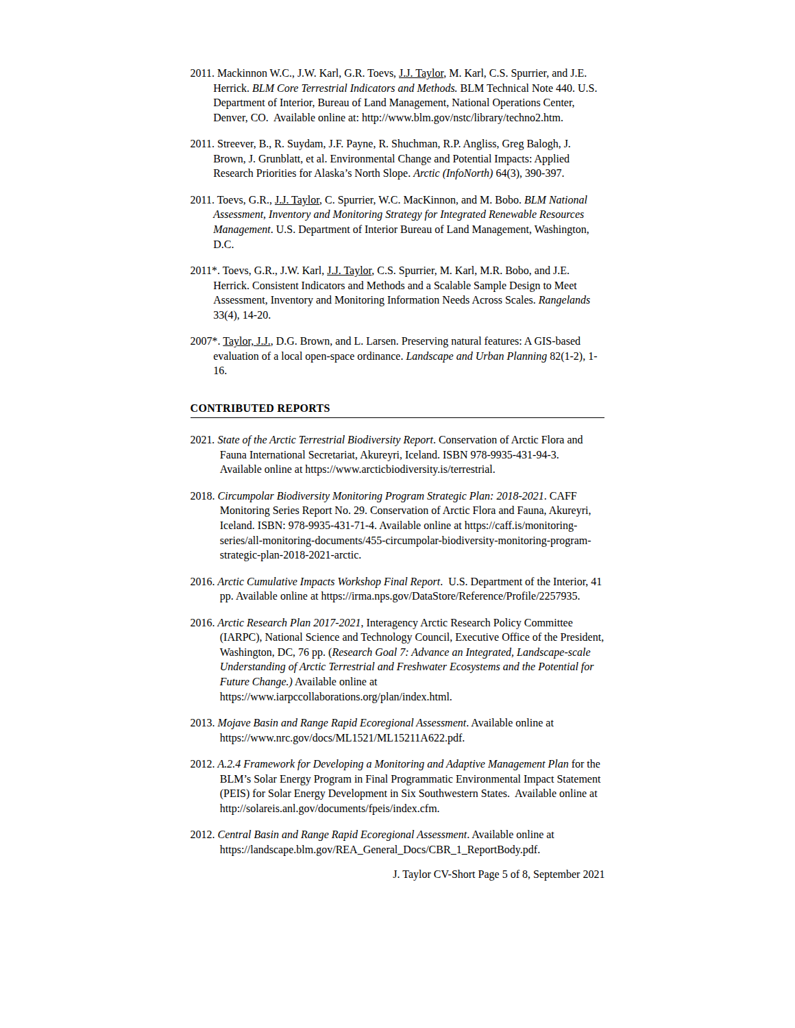2011. Mackinnon W.C., J.W. Karl, G.R. Toevs, J.J. Taylor, M. Karl, C.S. Spurrier, and J.E. Herrick. BLM Core Terrestrial Indicators and Methods. BLM Technical Note 440. U.S. Department of Interior, Bureau of Land Management, National Operations Center, Denver, CO. Available online at: http://www.blm.gov/nstc/library/techno2.htm.
2011. Streever, B., R. Suydam, J.F. Payne, R. Shuchman, R.P. Angliss, Greg Balogh, J. Brown, J. Grunblatt, et al. Environmental Change and Potential Impacts: Applied Research Priorities for Alaska’s North Slope. Arctic (InfoNorth) 64(3), 390-397.
2011. Toevs, G.R., J.J. Taylor, C. Spurrier, W.C. MacKinnon, and M. Bobo. BLM National Assessment, Inventory and Monitoring Strategy for Integrated Renewable Resources Management. U.S. Department of Interior Bureau of Land Management, Washington, D.C.
2011*. Toevs, G.R., J.W. Karl, J.J. Taylor, C.S. Spurrier, M. Karl, M.R. Bobo, and J.E. Herrick. Consistent Indicators and Methods and a Scalable Sample Design to Meet Assessment, Inventory and Monitoring Information Needs Across Scales. Rangelands 33(4), 14-20.
2007*. Taylor, J.J., D.G. Brown, and L. Larsen. Preserving natural features: A GIS-based evaluation of a local open-space ordinance. Landscape and Urban Planning 82(1-2), 1-16.
CONTRIBUTED REPORTS
2021. State of the Arctic Terrestrial Biodiversity Report. Conservation of Arctic Flora and Fauna International Secretariat, Akureyri, Iceland. ISBN 978-9935-431-94-3. Available online at https://www.arcticbiodiversity.is/terrestrial.
2018. Circumpolar Biodiversity Monitoring Program Strategic Plan: 2018-2021. CAFF Monitoring Series Report No. 29. Conservation of Arctic Flora and Fauna, Akureyri, Iceland. ISBN: 978-9935-431-71-4. Available online at https://caff.is/monitoring-series/all-monitoring-documents/455-circumpolar-biodiversity-monitoring-program-strategic-plan-2018-2021-arctic.
2016. Arctic Cumulative Impacts Workshop Final Report. U.S. Department of the Interior, 41 pp. Available online at https://irma.nps.gov/DataStore/Reference/Profile/2257935.
2016. Arctic Research Plan 2017-2021, Interagency Arctic Research Policy Committee (IARPC), National Science and Technology Council, Executive Office of the President, Washington, DC, 76 pp. (Research Goal 7: Advance an Integrated, Landscape-scale Understanding of Arctic Terrestrial and Freshwater Ecosystems and the Potential for Future Change.) Available online at https://www.iarpccollaborations.org/plan/index.html.
2013. Mojave Basin and Range Rapid Ecoregional Assessment. Available online at https://www.nrc.gov/docs/ML1521/ML15211A622.pdf.
2012. A.2.4 Framework for Developing a Monitoring and Adaptive Management Plan for the BLM’s Solar Energy Program in Final Programmatic Environmental Impact Statement (PEIS) for Solar Energy Development in Six Southwestern States. Available online at http://solareis.anl.gov/documents/fpeis/index.cfm.
2012. Central Basin and Range Rapid Ecoregional Assessment. Available online at https://landscape.blm.gov/REA_General_Docs/CBR_1_ReportBody.pdf.
J. Taylor CV-Short Page 5 of 8, September 2021